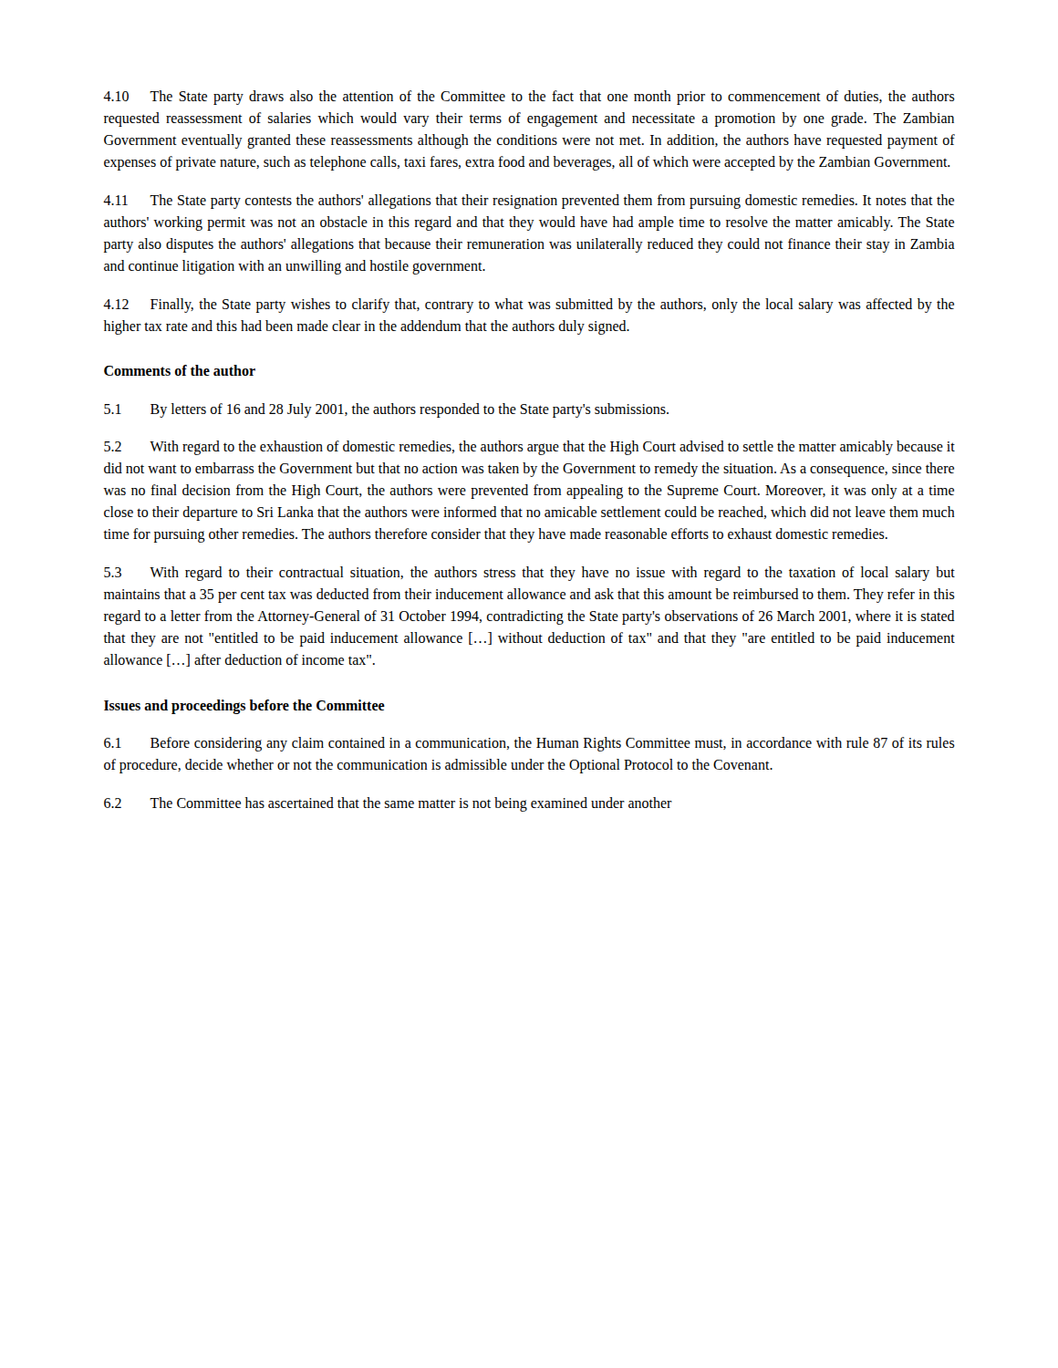4.10 The State party draws also the attention of the Committee to the fact that one month prior to commencement of duties, the authors requested reassessment of salaries which would vary their terms of engagement and necessitate a promotion by one grade. The Zambian Government eventually granted these reassessments although the conditions were not met. In addition, the authors have requested payment of expenses of private nature, such as telephone calls, taxi fares, extra food and beverages, all of which were accepted by the Zambian Government.
4.11 The State party contests the authors' allegations that their resignation prevented them from pursuing domestic remedies. It notes that the authors' working permit was not an obstacle in this regard and that they would have had ample time to resolve the matter amicably. The State party also disputes the authors' allegations that because their remuneration was unilaterally reduced they could not finance their stay in Zambia and continue litigation with an unwilling and hostile government.
4.12 Finally, the State party wishes to clarify that, contrary to what was submitted by the authors, only the local salary was affected by the higher tax rate and this had been made clear in the addendum that the authors duly signed.
Comments of the author
5.1 By letters of 16 and 28 July 2001, the authors responded to the State party's submissions.
5.2 With regard to the exhaustion of domestic remedies, the authors argue that the High Court advised to settle the matter amicably because it did not want to embarrass the Government but that no action was taken by the Government to remedy the situation. As a consequence, since there was no final decision from the High Court, the authors were prevented from appealing to the Supreme Court. Moreover, it was only at a time close to their departure to Sri Lanka that the authors were informed that no amicable settlement could be reached, which did not leave them much time for pursuing other remedies. The authors therefore consider that they have made reasonable efforts to exhaust domestic remedies.
5.3 With regard to their contractual situation, the authors stress that they have no issue with regard to the taxation of local salary but maintains that a 35 per cent tax was deducted from their inducement allowance and ask that this amount be reimbursed to them. They refer in this regard to a letter from the Attorney-General of 31 October 1994, contradicting the State party's observations of 26 March 2001, where it is stated that they are not "entitled to be paid inducement allowance […] without deduction of tax" and that they "are entitled to be paid inducement allowance […] after deduction of income tax".
Issues and proceedings before the Committee
6.1 Before considering any claim contained in a communication, the Human Rights Committee must, in accordance with rule 87 of its rules of procedure, decide whether or not the communication is admissible under the Optional Protocol to the Covenant.
6.2 The Committee has ascertained that the same matter is not being examined under another